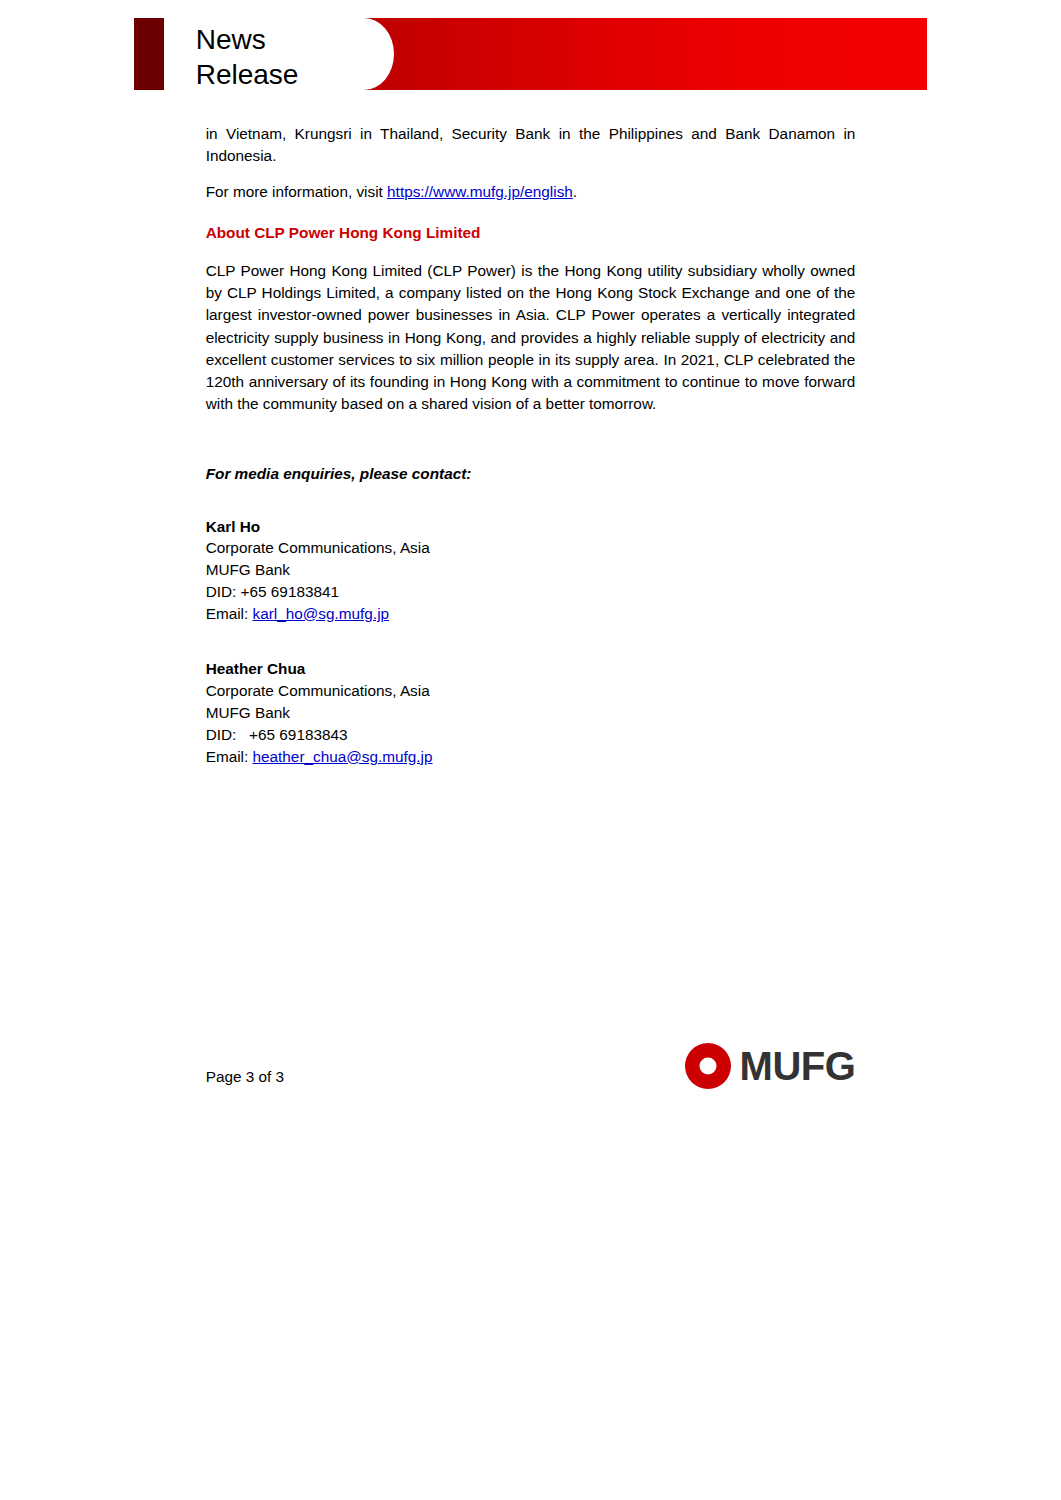News
Release
in Vietnam, Krungsri in Thailand, Security Bank in the Philippines and Bank Danamon in Indonesia.
For more information, visit https://www.mufg.jp/english.
About CLP Power Hong Kong Limited
CLP Power Hong Kong Limited (CLP Power) is the Hong Kong utility subsidiary wholly owned by CLP Holdings Limited, a company listed on the Hong Kong Stock Exchange and one of the largest investor-owned power businesses in Asia. CLP Power operates a vertically integrated electricity supply business in Hong Kong, and provides a highly reliable supply of electricity and excellent customer services to six million people in its supply area. In 2021, CLP celebrated the 120th anniversary of its founding in Hong Kong with a commitment to continue to move forward with the community based on a shared vision of a better tomorrow.
For media enquiries, please contact:
Karl Ho
Corporate Communications, Asia
MUFG Bank
DID: +65 69183841
Email: karl_ho@sg.mufg.jp
Heather Chua
Corporate Communications, Asia
MUFG Bank
DID: +65 69183843
Email: heather_chua@sg.mufg.jp
Page 3 of 3
MUFG